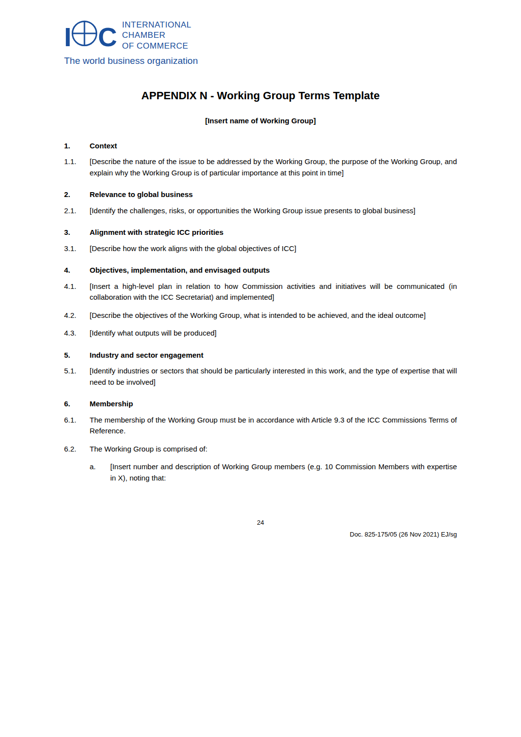I C INTERNATIONAL
CHAMBER
OF COMMERCE
The world business organization
APPENDIX N - Working Group Terms Template
[Insert name of Working Group]
1. Context
1.1. [Describe the nature of the issue to be addressed by the Working Group, the purpose of the Working Group, and explain why the Working Group is of particular importance at this point in time]
2. Relevance to global business
2.1. [Identify the challenges, risks, or opportunities the Working Group issue presents to global business]
3. Alignment with strategic ICC priorities
3.1. [Describe how the work aligns with the global objectives of ICC]
4. Objectives, implementation, and envisaged outputs
4.1. [Insert a high-level plan in relation to how Commission activities and initiatives will be communicated (in collaboration with the ICC Secretariat) and implemented]
4.2. [Describe the objectives of the Working Group, what is intended to be achieved, and the ideal outcome]
4.3. [Identify what outputs will be produced]
5. Industry and sector engagement
5.1. [Identify industries or sectors that should be particularly interested in this work, and the type of expertise that will need to be involved]
6. Membership
6.1. The membership of the Working Group must be in accordance with Article 9.3 of the ICC Commissions Terms of Reference.
6.2. The Working Group is comprised of:
a. [Insert number and description of Working Group members (e.g. 10 Commission Members with expertise in X), noting that:
24
Doc. 825-175/05 (26 Nov 2021) EJ/sg